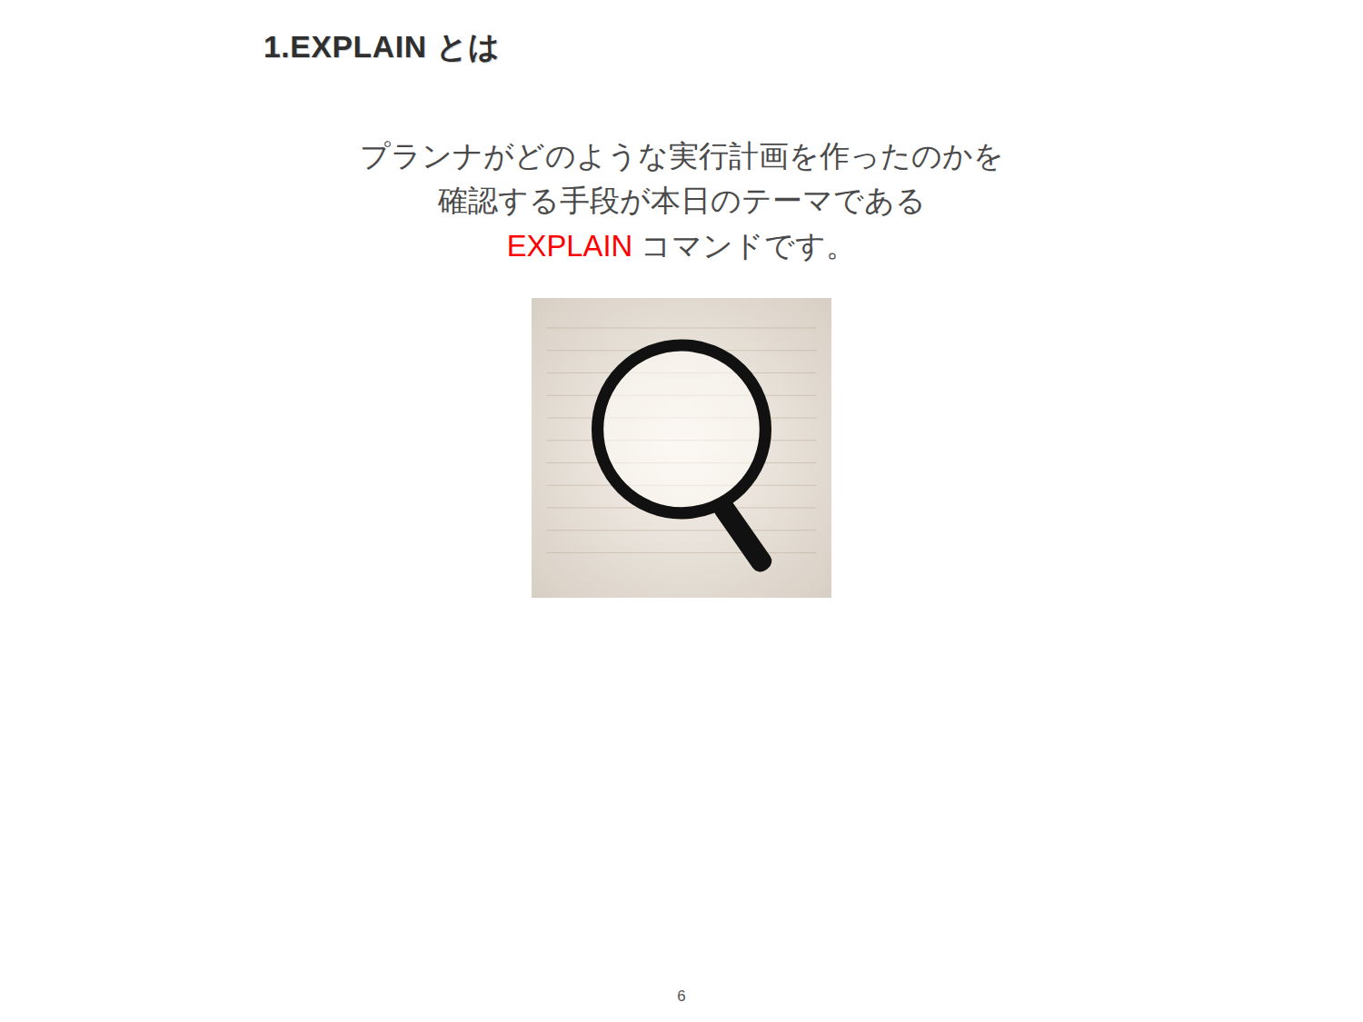1.EXPLAIN とは
プランナがどのような実行計画を作ったのかを
確認する手段が本日のテーマである
EXPLAIN コマンドです。
6